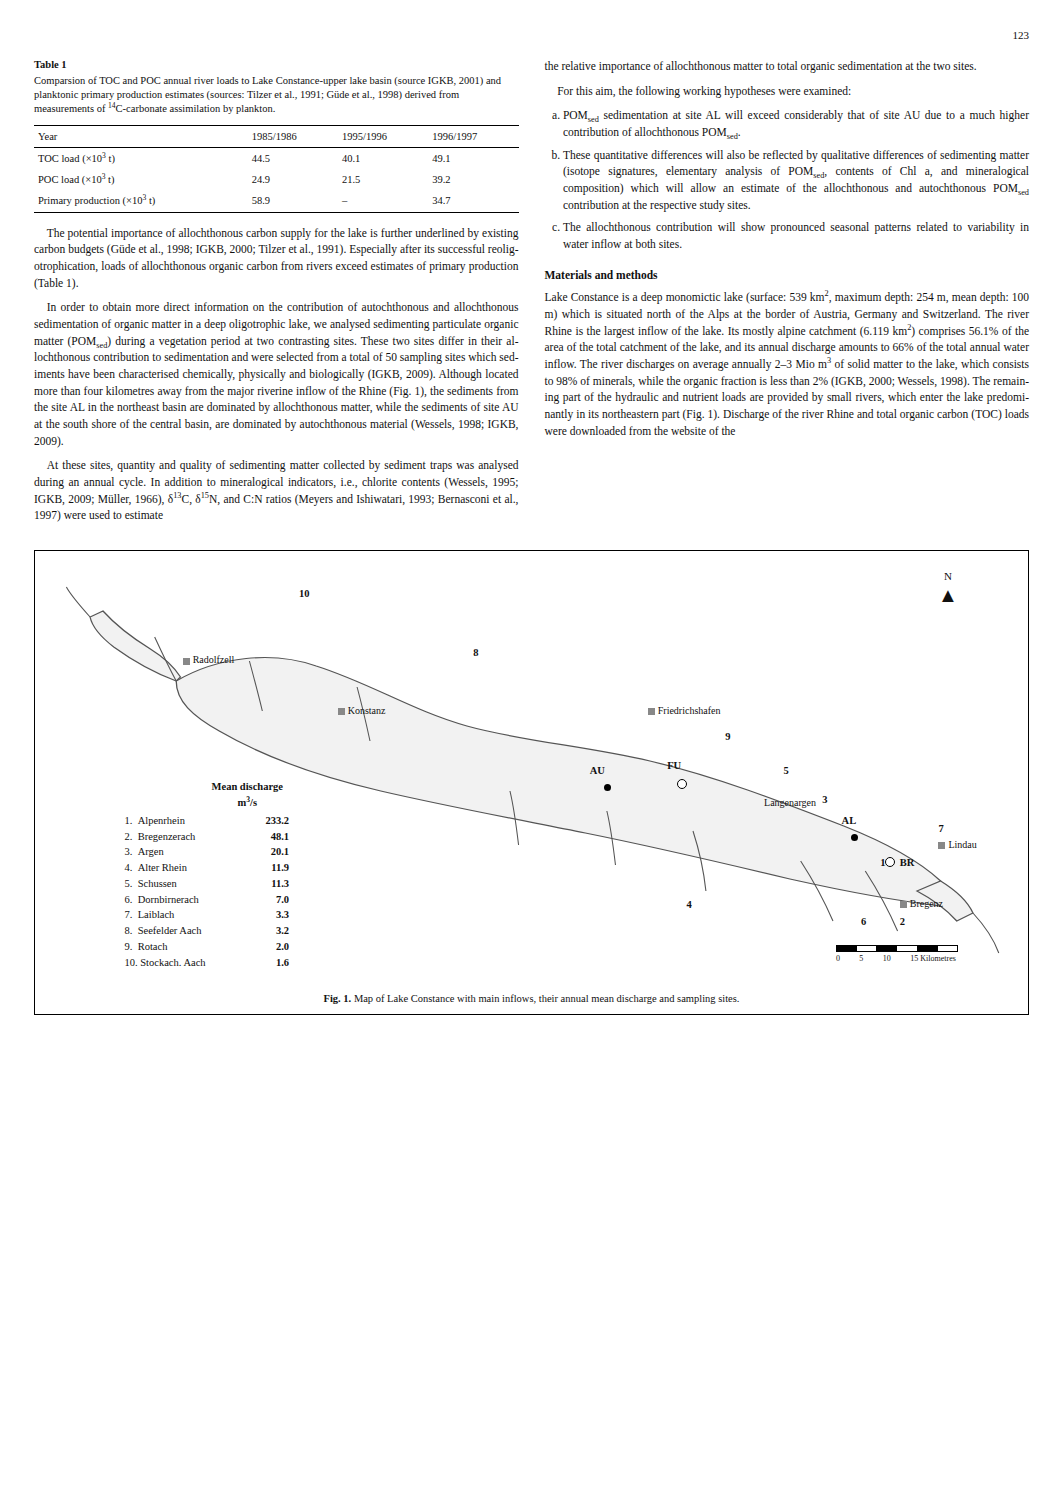123
Table 1 Comparsion of TOC and POC annual river loads to Lake Constance-upper lake basin (source IGKB, 2001) and planktonic primary production estimates (sources: Tilzer et al., 1991; Güde et al., 1998) derived from measurements of 14C-carbonate assimilation by plankton.
| Year | 1985/1986 | 1995/1996 | 1996/1997 |
| --- | --- | --- | --- |
| TOC load (×10 3 t) | 44.5 | 40.1 | 49.1 |
| POC load (×10 3 t) | 24.9 | 21.5 | 39.2 |
| Primary production (×10 3 t) | 58.9 | – | 34.7 |
The potential importance of allochthonous carbon supply for the lake is further underlined by existing carbon budgets (Güde et al., 1998; IGKB, 2000; Tilzer et al., 1991). Especially after its successful reoligotrophication, loads of allochthonous organic carbon from rivers exceed estimates of primary production (Table 1).
In order to obtain more direct information on the contribution of autochthonous and allochthonous sedimentation of organic matter in a deep oligotrophic lake, we analysed sedimenting particulate organic matter (POMsed) during a vegetation period at two contrasting sites. These two sites differ in their allochthonous contribution to sedimentation and were selected from a total of 50 sampling sites which sediments have been characterised chemically, physically and biologically (IGKB, 2009). Although located more than four kilometres away from the major riverine inflow of the Rhine (Fig. 1), the sediments from the site AL in the northeast basin are dominated by allochthonous matter, while the sediments of site AU at the south shore of the central basin, are dominated by autochthonous material (Wessels, 1998; IGKB, 2009).
At these sites, quantity and quality of sedimenting matter collected by sediment traps was analysed during an annual cycle. In addition to mineralogical indicators, i.e., chlorite contents (Wessels, 1995; IGKB, 2009; Müller, 1966), δ13C, δ15N, and C:N ratios (Meyers and Ishiwatari, 1993; Bernasconi et al., 1997) were used to estimate
the relative importance of allochthonous matter to total organic sedimentation at the two sites.
For this aim, the following working hypotheses were examined:
POMsed sedimentation at site AL will exceed considerably that of site AU due to a much higher contribution of allochthonous POMsed.
These quantitative differences will also be reflected by qualitative differences of sedimenting matter (isotope signatures, elementary analysis of POMsed, contents of Chl a, and mineralogical composition) which will allow an estimate of the allochthonous and autochthonous POMsed contribution at the respective study sites.
The allochthonous contribution will show pronounced seasonal patterns related to variability in water inflow at both sites.
Materials and methods
Lake Constance is a deep monomictic lake (surface: 539 km2, maximum depth: 254 m, mean depth: 100 m) which is situated north of the Alps at the border of Austria, Germany and Switzerland. The river Rhine is the largest inflow of the lake. Its mostly alpine catchment (6.119 km2) comprises 56.1% of the area of the total catchment of the lake, and its annual discharge amounts to 66% of the total annual water inflow. The river discharges on average annually 2–3 Mio m3 of solid matter to the lake, which consists to 98% of minerals, while the organic fraction is less than 2% (IGKB, 2000; Wessels, 1998). The remaining part of the hydraulic and nutrient loads are provided by small rivers, which enter the lake predominantly in its northeastern part (Fig. 1). Discharge of the river Rhine and total organic carbon (TOC) loads were downloaded from the website of the
N ▲
10
8
9
5
3
7
1
4
6
2
Radolfzell
Konstanz
Friedrichshafen
Langenargen
Lindau
Bregenz
AU
FU
AL
BR
| | Mean discharge m 3 /s |
| 1. Alpenrhein | 233.2 |
| 2. Bregenzerach | 48.1 |
| 3. Argen | 20.1 |
| 4. Alter Rhein | 11.9 |
| 5. Schussen | 11.3 |
| 6. Dornbirnerach | 7.0 |
| 7. Laiblach | 3.3 |
| 8. Seefelder Aach | 3.2 |
| 9. Rotach | 2.0 |
| 10. Stockach. Aach | 1.6 |
051015 Kilometres
Fig. 1. Map of Lake Constance with main inflows, their annual mean discharge and sampling sites.